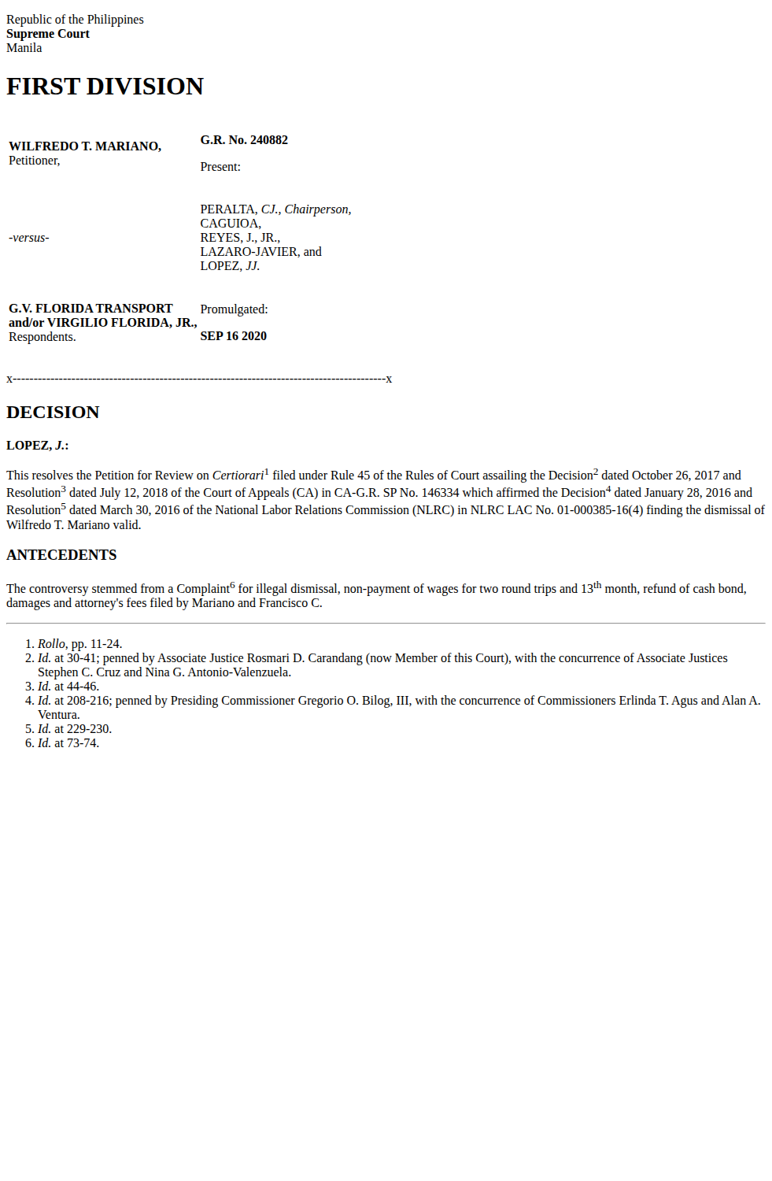Republic of the Philippines
Supreme Court
Manila
FIRST DIVISION
| WILFREDO T. MARIANO, Petitioner, | G.R. No. 240882 Present: |
| -versus- | PERALTA, CJ., Chairperson, CAGUIOA, REYES, J., JR., LAZARO-JAVIER, and LOPEZ, JJ. |
| G.V. FLORIDA TRANSPORT and/or VIRGILIO FLORIDA, JR., Respondents. | Promulgated: SEP 16 2020 |
x-----------------------------------------------------------------------------------------x
DECISION
LOPEZ, J.:
This resolves the Petition for Review on Certiorari1 filed under Rule 45 of the Rules of Court assailing the Decision2 dated October 26, 2017 and Resolution3 dated July 12, 2018 of the Court of Appeals (CA) in CA-G.R. SP No. 146334 which affirmed the Decision4 dated January 28, 2016 and Resolution5 dated March 30, 2016 of the National Labor Relations Commission (NLRC) in NLRC LAC No. 01-000385-16(4) finding the dismissal of Wilfredo T. Mariano valid.
ANTECEDENTS
The controversy stemmed from a Complaint6 for illegal dismissal, non-payment of wages for two round trips and 13th month, refund of cash bond, damages and attorney's fees filed by Mariano and Francisco C.
Rollo, pp. 11-24.
Id. at 30-41; penned by Associate Justice Rosmari D. Carandang (now Member of this Court), with the concurrence of Associate Justices Stephen C. Cruz and Nina G. Antonio-Valenzuela.
Id. at 44-46.
Id. at 208-216; penned by Presiding Commissioner Gregorio O. Bilog, III, with the concurrence of Commissioners Erlinda T. Agus and Alan A. Ventura.
Id. at 229-230.
Id. at 73-74.